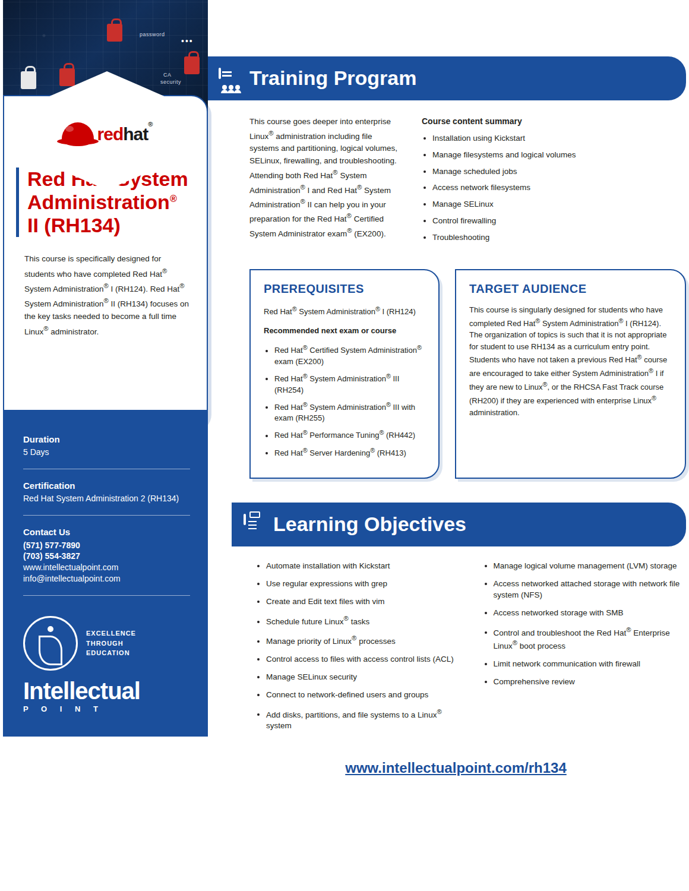password CA security ROSU •••
red hat®
Red Hat® System Administration® II (RH134)
This course is specifically designed for students who have completed Red Hat® System Administration® I (RH124). Red Hat® System Administration® II (RH134) focuses on the key tasks needed to become a full time Linux® administrator.
Duration
5 Days
Certification
Red Hat System Administration 2 (RH134)
Contact Us
(571) 577-7890
(703) 554-3827
www.intellectualpoint.com
info@intellectualpoint.com
EXCELLENCE
THROUGH
EDUCATION
Intellectual P O I N T
Training Program
This course goes deeper into enterprise Linux® administration including file systems and partitioning, logical volumes, SELinux, firewalling, and troubleshooting. Attending both Red Hat® System Administration® I and Red Hat® System Administration® II can help you in your preparation for the Red Hat® Certified System Administrator exam® (EX200).
Course content summary
Installation using Kickstart
Manage filesystems and logical volumes
Manage scheduled jobs
Access network filesystems
Manage SELinux
Control firewalling
Troubleshooting
PREREQUISITES
Red Hat® System Administration® I (RH124)
Recommended next exam or course
Red Hat® Certified System Administration® exam (EX200)
Red Hat® System Administration® III (RH254)
Red Hat® System Administration® III with exam (RH255)
Red Hat® Performance Tuning® (RH442)
Red Hat® Server Hardening® (RH413)
TARGET AUDIENCE
This course is singularly designed for students who have completed Red Hat® System Administration® I (RH124). The organization of topics is such that it is not appropriate for student to use RH134 as a curriculum entry point. Students who have not taken a previous Red Hat® course are encouraged to take either System Administration® I if they are new to Linux®, or the RHCSA Fast Track course (RH200) if they are experienced with enterprise Linux® administration.
Learning Objectives
Automate installation with Kickstart
Use regular expressions with grep
Create and Edit text files with vim
Schedule future Linux® tasks
Manage priority of Linux® processes
Control access to files with access control lists (ACL)
Manage SELinux security
Connect to network-defined users and groups
Add disks, partitions, and file systems to a Linux® system
Manage logical volume management (LVM) storage
Access networked attached storage with network file system (NFS)
Access networked storage with SMB
Control and troubleshoot the Red Hat® Enterprise Linux® boot process
Limit network communication with firewall
Comprehensive review
www.intellectualpoint.com/rh134